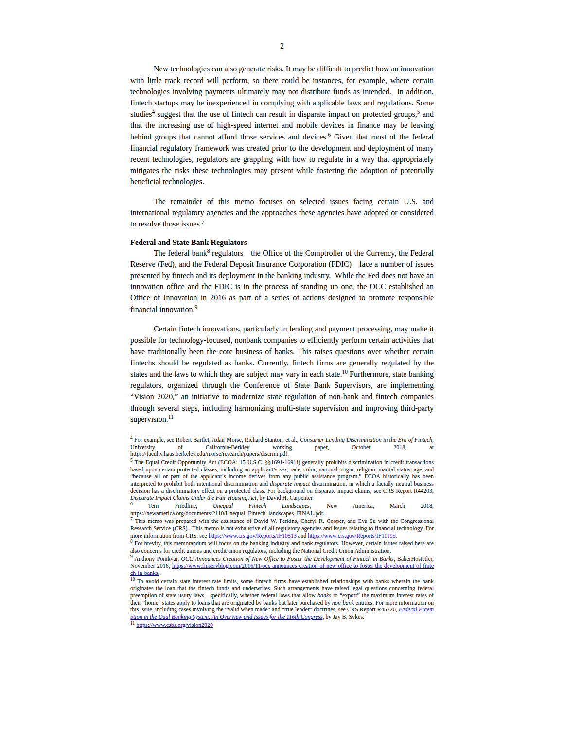2
New technologies can also generate risks. It may be difficult to predict how an innovation with little track record will perform, so there could be instances, for example, where certain technologies involving payments ultimately may not distribute funds as intended. In addition, fintech startups may be inexperienced in complying with applicable laws and regulations. Some studies4 suggest that the use of fintech can result in disparate impact on protected groups,5 and that the increasing use of high-speed internet and mobile devices in finance may be leaving behind groups that cannot afford those services and devices.6 Given that most of the federal financial regulatory framework was created prior to the development and deployment of many recent technologies, regulators are grappling with how to regulate in a way that appropriately mitigates the risks these technologies may present while fostering the adoption of potentially beneficial technologies.
The remainder of this memo focuses on selected issues facing certain U.S. and international regulatory agencies and the approaches these agencies have adopted or considered to resolve those issues.7
Federal and State Bank Regulators
The federal bank8 regulators—the Office of the Comptroller of the Currency, the Federal Reserve (Fed), and the Federal Deposit Insurance Corporation (FDIC)—face a number of issues presented by fintech and its deployment in the banking industry. While the Fed does not have an innovation office and the FDIC is in the process of standing up one, the OCC established an Office of Innovation in 2016 as part of a series of actions designed to promote responsible financial innovation.9
Certain fintech innovations, particularly in lending and payment processing, may make it possible for technology-focused, nonbank companies to efficiently perform certain activities that have traditionally been the core business of banks. This raises questions over whether certain fintechs should be regulated as banks. Currently, fintech firms are generally regulated by the states and the laws to which they are subject may vary in each state.10 Furthermore, state banking regulators, organized through the Conference of State Bank Supervisors, are implementing “Vision 2020,” an initiative to modernize state regulation of non-bank and fintech companies through several steps, including harmonizing multi-state supervision and improving third-party supervision.11
4 For example, see Robert Bartlet, Adair Morse, Richard Stanton, et al., Consumer Lending Discrimination in the Era of Fintech, University of California-Berkley working paper, October 2018, at https://faculty.haas.berkeley.edu/morse/research/papers/discrim.pdf.
5 The Equal Credit Opportunity Act (ECOA; 15 U.S.C. §§1691-1691f) generally prohibits discrimination in credit transactions based upon certain protected classes, including an applicant’s sex, race, color, national origin, religion, marital status, age, and “because all or part of the applicant’s income derives from any public assistance program.” ECOA historically has been interpreted to prohibit both intentional discrimination and disparate impact discrimination, in which a facially neutral business decision has a discriminatory effect on a protected class. For background on disparate impact claims, see CRS Report R44203, Disparate Impact Claims Under the Fair Housing Act, by David H. Carpenter.
6 Terri Friedline, Unequal Fintech Landscapes, New America, March 2018, https://newamerica.org/documents/2110/Unequal_Fintech_landscapes_FINAL.pdf.
7 This memo was prepared with the assistance of David W. Perkins, Cheryl R. Cooper, and Eva Su with the Congressional Research Service (CRS). This memo is not exhaustive of all regulatory agencies and issues relating to financial technology. For more information from CRS, see https://www.crs.gov/Reports/IF10513 and https://www.crs.gov/Reports/IF11195.
8 For brevity, this memorandum will focus on the banking industry and bank regulators. However, certain issues raised here are also concerns for credit unions and credit union regulators, including the National Credit Union Administration.
9 Anthony Ponikvar, OCC Announces Creation of New Office to Foster the Development of Fintech in Banks, BakerHostetler, November 2016, https://www.finservblog.com/2016/11/occ-announces-creation-of-new-office-to-foster-the-development-of-fintech-in-banks/.
10 To avoid certain state interest rate limits, some fintech firms have established relationships with banks wherein the bank originates the loan that the fintech funds and underwrites. Such arrangements have raised legal questions concerning federal preemption of state usury laws—specifically, whether federal laws that allow banks to “export” the maximum interest rates of their “home” states apply to loans that are originated by banks but later purchased by non-bank entities. For more information on this issue, including cases involving the “valid when made” and “true lender” doctrines, see CRS Report R45726, Federal Preemption in the Dual Banking System: An Overview and Issues for the 116th Congress, by Jay B. Sykes.
11 https://www.csbs.org/vision2020